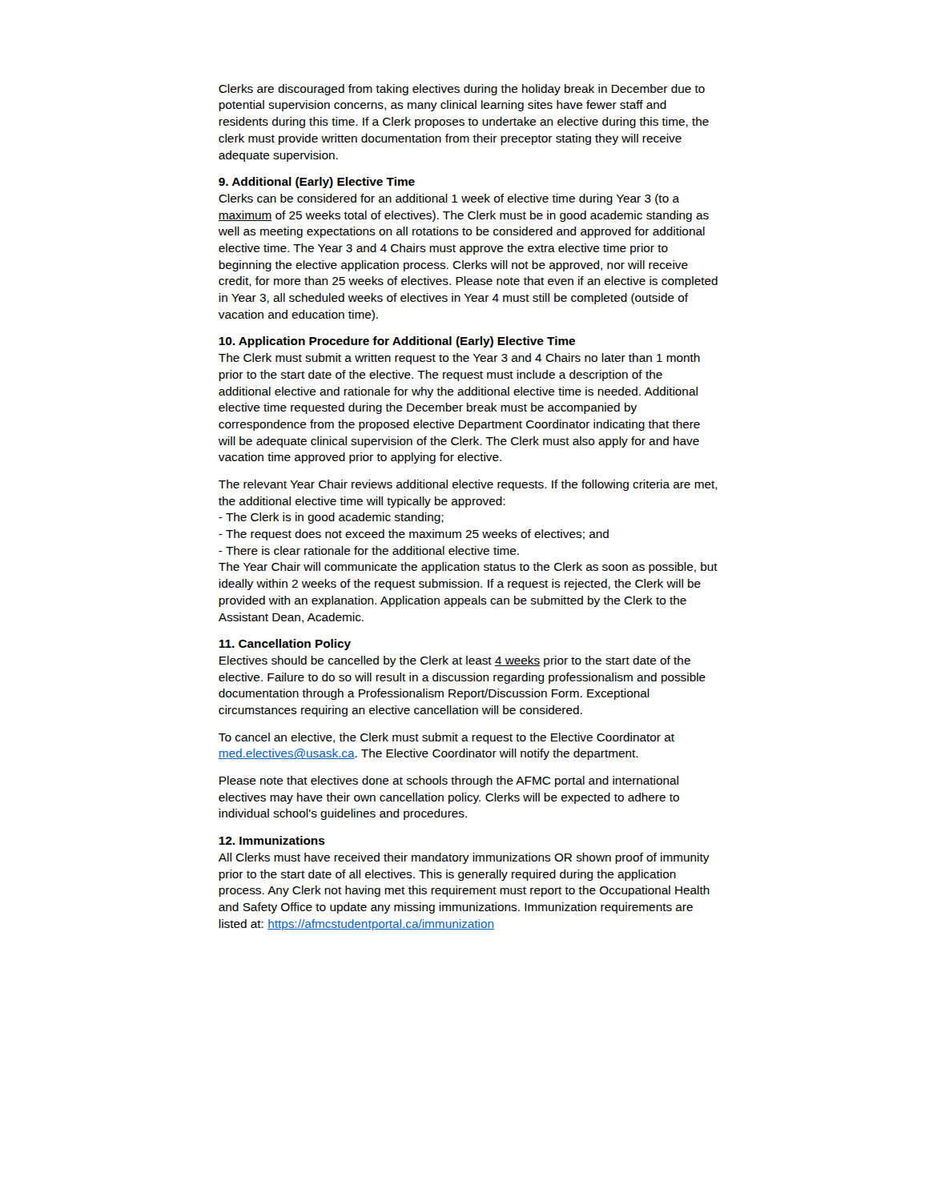Clerks are discouraged from taking electives during the holiday break in December due to potential supervision concerns, as many clinical learning sites have fewer staff and residents during this time. If a Clerk proposes to undertake an elective during this time, the clerk must provide written documentation from their preceptor stating they will receive adequate supervision.
9. Additional (Early) Elective Time
Clerks can be considered for an additional 1 week of elective time during Year 3 (to a maximum of 25 weeks total of electives). The Clerk must be in good academic standing as well as meeting expectations on all rotations to be considered and approved for additional elective time. The Year 3 and 4 Chairs must approve the extra elective time prior to beginning the elective application process. Clerks will not be approved, nor will receive credit, for more than 25 weeks of electives. Please note that even if an elective is completed in Year 3, all scheduled weeks of electives in Year 4 must still be completed (outside of vacation and education time).
10. Application Procedure for Additional (Early) Elective Time
The Clerk must submit a written request to the Year 3 and 4 Chairs no later than 1 month prior to the start date of the elective. The request must include a description of the additional elective and rationale for why the additional elective time is needed. Additional elective time requested during the December break must be accompanied by correspondence from the proposed elective Department Coordinator indicating that there
will be adequate clinical supervision of the Clerk. The Clerk must also apply for and have vacation time approved prior to applying for elective.
The relevant Year Chair reviews additional elective requests. If the following criteria are met, the additional elective time will typically be approved:
- The Clerk is in good academic standing;
- The request does not exceed the maximum 25 weeks of electives; and
- There is clear rationale for the additional elective time.
The Year Chair will communicate the application status to the Clerk as soon as possible, but ideally within 2 weeks of the request submission. If a request is rejected, the Clerk will be provided with an explanation. Application appeals can be submitted by the Clerk to the Assistant Dean, Academic.
11. Cancellation Policy
Electives should be cancelled by the Clerk at least 4 weeks prior to the start date of the elective. Failure to do so will result in a discussion regarding professionalism and possible documentation through a Professionalism Report/Discussion Form. Exceptional circumstances requiring an elective cancellation will be considered.
To cancel an elective, the Clerk must submit a request to the Elective Coordinator at med.electives@usask.ca. The Elective Coordinator will notify the department.
Please note that electives done at schools through the AFMC portal and international electives may have their own cancellation policy. Clerks will be expected to adhere to individual school's guidelines and procedures.
12. Immunizations
All Clerks must have received their mandatory immunizations OR shown proof of immunity prior to the start date of all electives. This is generally required during the application process. Any Clerk not having met this requirement must report to the Occupational Health and Safety Office to update any missing immunizations. Immunization requirements are listed at: https://afmcstudentportal.ca/immunization